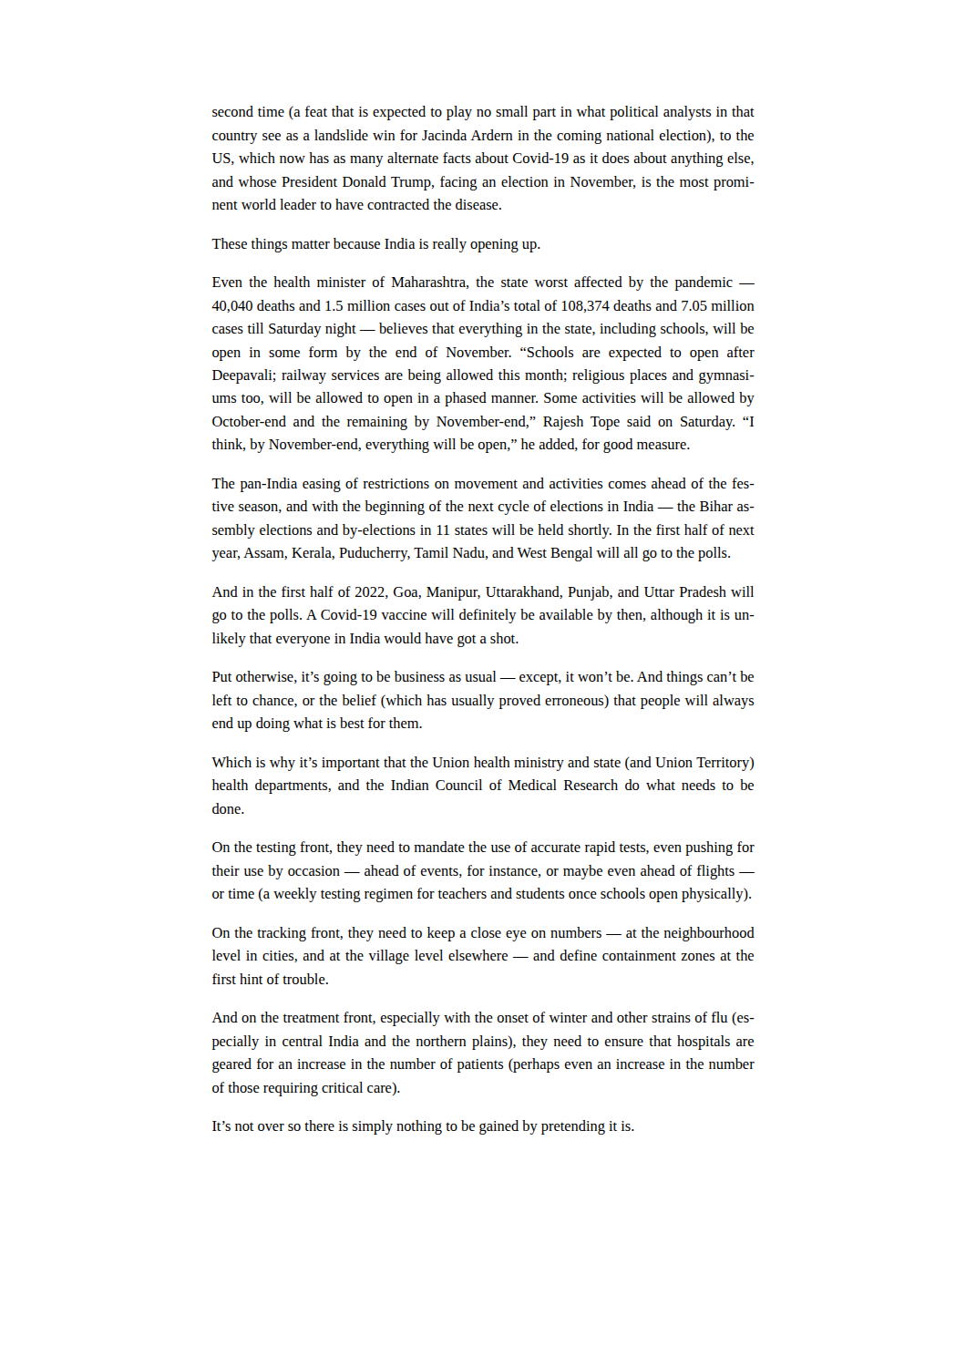second time (a feat that is expected to play no small part in what political analysts in that country see as a landslide win for Jacinda Ardern in the coming national election), to the US, which now has as many alternate facts about Covid-19 as it does about anything else, and whose President Donald Trump, facing an election in November, is the most prominent world leader to have contracted the disease.
These things matter because India is really opening up.
Even the health minister of Maharashtra, the state worst affected by the pandemic — 40,040 deaths and 1.5 million cases out of India’s total of 108,374 deaths and 7.05 million cases till Saturday night — believes that everything in the state, including schools, will be open in some form by the end of November. “Schools are expected to open after Deepavali; railway services are being allowed this month; religious places and gymnasiums too, will be allowed to open in a phased manner. Some activities will be allowed by October-end and the remaining by November-end,” Rajesh Tope said on Saturday. “I think, by November-end, everything will be open,” he added, for good measure.
The pan-India easing of restrictions on movement and activities comes ahead of the festive season, and with the beginning of the next cycle of elections in India — the Bihar assembly elections and by-elections in 11 states will be held shortly. In the first half of next year, Assam, Kerala, Puducherry, Tamil Nadu, and West Bengal will all go to the polls.
And in the first half of 2022, Goa, Manipur, Uttarakhand, Punjab, and Uttar Pradesh will go to the polls. A Covid-19 vaccine will definitely be available by then, although it is unlikely that everyone in India would have got a shot.
Put otherwise, it’s going to be business as usual — except, it won’t be. And things can’t be left to chance, or the belief (which has usually proved erroneous) that people will always end up doing what is best for them.
Which is why it’s important that the Union health ministry and state (and Union Territory) health departments, and the Indian Council of Medical Research do what needs to be done.
On the testing front, they need to mandate the use of accurate rapid tests, even pushing for their use by occasion — ahead of events, for instance, or maybe even ahead of flights — or time (a weekly testing regimen for teachers and students once schools open physically).
On the tracking front, they need to keep a close eye on numbers — at the neighbourhood level in cities, and at the village level elsewhere — and define containment zones at the first hint of trouble.
And on the treatment front, especially with the onset of winter and other strains of flu (especially in central India and the northern plains), they need to ensure that hospitals are geared for an increase in the number of patients (perhaps even an increase in the number of those requiring critical care).
It’s not over so there is simply nothing to be gained by pretending it is.